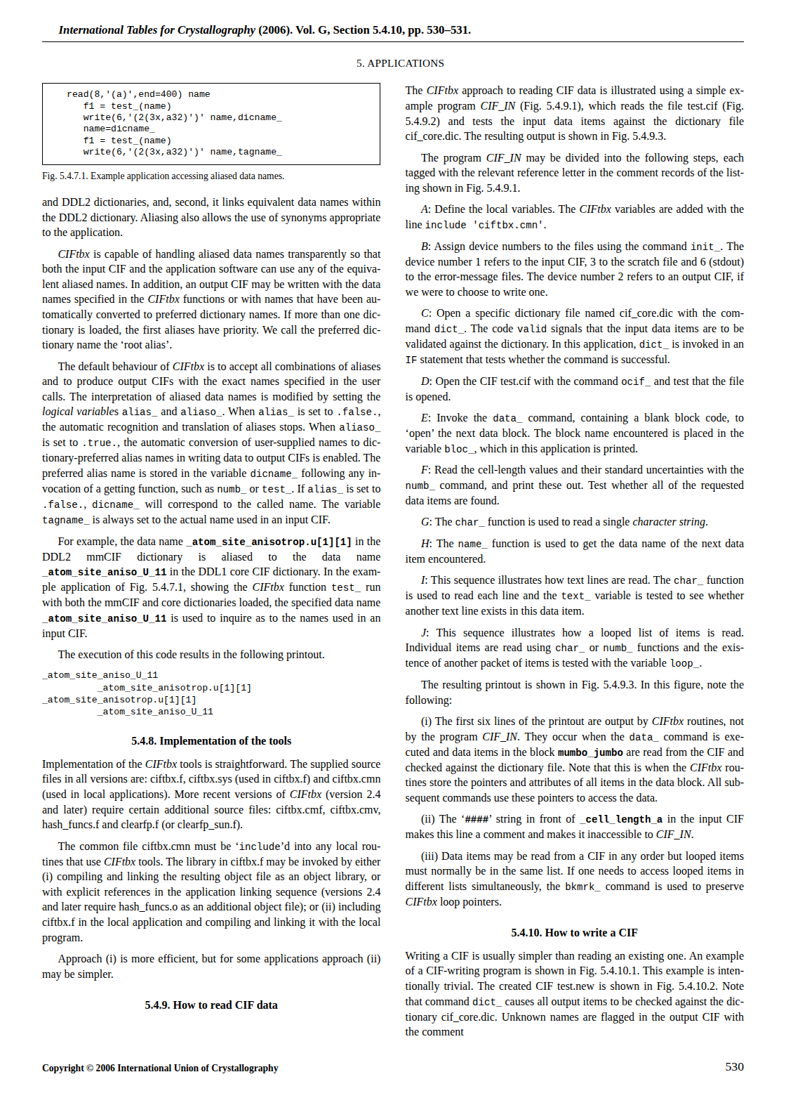International Tables for Crystallography (2006). Vol. G, Section 5.4.10, pp. 530–531.
5. APPLICATIONS
read(8,'(a)',end=400) name f1 = test_(name) write(6,'(2(3x,a32)')' name,dicname_ name=dicname_ f1 = test_(name) write(6,'(2(3x,a32)')' name,tagname_
Fig. 5.4.7.1. Example application accessing aliased data names.
and DDL2 dictionaries, and, second, it links equivalent data names within the DDL2 dictionary. Aliasing also allows the use of synonyms appropriate to the application.
CIFtbx is capable of handling aliased data names transparently so that both the input CIF and the application software can use any of the equivalent aliased names. In addition, an output CIF may be written with the data names specified in the CIFtbx functions or with names that have been automatically converted to preferred dictionary names. If more than one dictionary is loaded, the first aliases have priority. We call the preferred dictionary name the ‘root alias’.
The default behaviour of CIFtbx is to accept all combinations of aliases and to produce output CIFs with the exact names specified in the user calls. The interpretation of aliased data names is modified by setting the logical variables alias_ and aliaso_. When alias_ is set to .false., the automatic recognition and translation of aliases stops. When aliaso_ is set to .true., the automatic conversion of user-supplied names to dictionary-preferred alias names in writing data to output CIFs is enabled. The preferred alias name is stored in the variable dicname_ following any invocation of a getting function, such as numb_ or test_. If alias_ is set to .false., dicname_ will correspond to the called name. The variable tagname_ is always set to the actual name used in an input CIF.
For example, the data name _atom_site_anisotrop.u[1][1] in the DDL2 mmCIF dictionary is aliased to the data name _atom_site_aniso_U_11 in the DDL1 core CIF dictionary. In the example application of Fig. 5.4.7.1, showing the CIFtbx function test_ run with both the mmCIF and core dictionaries loaded, the specified data name _atom_site_aniso_U_11 is used to inquire as to the names used in an input CIF.
The execution of this code results in the following printout.
_atom_site_aniso_U_11 _atom_site_anisotrop.u[1][1] _atom_site_anisotrop.u[1][1] _atom_site_aniso_U_11
5.4.8. Implementation of the tools
Implementation of the CIFtbx tools is straightforward. The supplied source files in all versions are: ciftbx.f, ciftbx.sys (used in ciftbx.f) and ciftbx.cmn (used in local applications). More recent versions of CIFtbx (version 2.4 and later) require certain additional source files: ciftbx.cmf, ciftbx.cmv, hash_funcs.f and clearfp.f (or clearfp_sun.f).
The common file ciftbx.cmn must be ‘include’d into any local routines that use CIFtbx tools. The library in ciftbx.f may be invoked by either (i) compiling and linking the resulting object file as an object library, or with explicit references in the application linking sequence (versions 2.4 and later require hash_funcs.o as an additional object file); or (ii) including ciftbx.f in the local application and compiling and linking it with the local program.
Approach (i) is more efficient, but for some applications approach (ii) may be simpler.
5.4.9. How to read CIF data
The CIFtbx approach to reading CIF data is illustrated using a simple example program CIF_IN (Fig. 5.4.9.1), which reads the file test.cif (Fig. 5.4.9.2) and tests the input data items against the dictionary file cif_core.dic. The resulting output is shown in Fig. 5.4.9.3.
The program CIF_IN may be divided into the following steps, each tagged with the relevant reference letter in the comment records of the listing shown in Fig. 5.4.9.1.
A: Define the local variables. The CIFtbx variables are added with the line include 'ciftbx.cmn'.
B: Assign device numbers to the files using the command init_. The device number 1 refers to the input CIF, 3 to the scratch file and 6 (stdout) to the error-message files. The device number 2 refers to an output CIF, if we were to choose to write one.
C: Open a specific dictionary file named cif_core.dic with the command dict_. The code valid signals that the input data items are to be validated against the dictionary. In this application, dict_ is invoked in an IF statement that tests whether the command is successful.
D: Open the CIF test.cif with the command ocif_ and test that the file is opened.
E: Invoke the data_ command, containing a blank block code, to ‘open’ the next data block. The block name encountered is placed in the variable bloc_, which in this application is printed.
F: Read the cell-length values and their standard uncertainties with the numb_ command, and print these out. Test whether all of the requested data items are found.
G: The char_ function is used to read a single character string.
H: The name_ function is used to get the data name of the next data item encountered.
I: This sequence illustrates how text lines are read. The char_ function is used to read each line and the text_ variable is tested to see whether another text line exists in this data item.
J: This sequence illustrates how a looped list of items is read. Individual items are read using char_ or numb_ functions and the existence of another packet of items is tested with the variable loop_.
The resulting printout is shown in Fig. 5.4.9.3. In this figure, note the following:
(i) The first six lines of the printout are output by CIFtbx routines, not by the program CIF_IN. They occur when the data_ command is executed and data items in the block mumbo_jumbo are read from the CIF and checked against the dictionary file. Note that this is when the CIFtbx routines store the pointers and attributes of all items in the data block. All subsequent commands use these pointers to access the data.
(ii) The ‘####’ string in front of _cell_length_a in the input CIF makes this line a comment and makes it inaccessible to CIF_IN.
(iii) Data items may be read from a CIF in any order but looped items must normally be in the same list. If one needs to access looped items in different lists simultaneously, the bkmrk_ command is used to preserve CIFtbx loop pointers.
5.4.10. How to write a CIF
Writing a CIF is usually simpler than reading an existing one. An example of a CIF-writing program is shown in Fig. 5.4.10.1. This example is intentionally trivial. The created CIF test.new is shown in Fig. 5.4.10.2. Note that command dict_ causes all output items to be checked against the dictionary cif_core.dic. Unknown names are flagged in the output CIF with the comment
Copyright © 2006 International Union of Crystallography 530